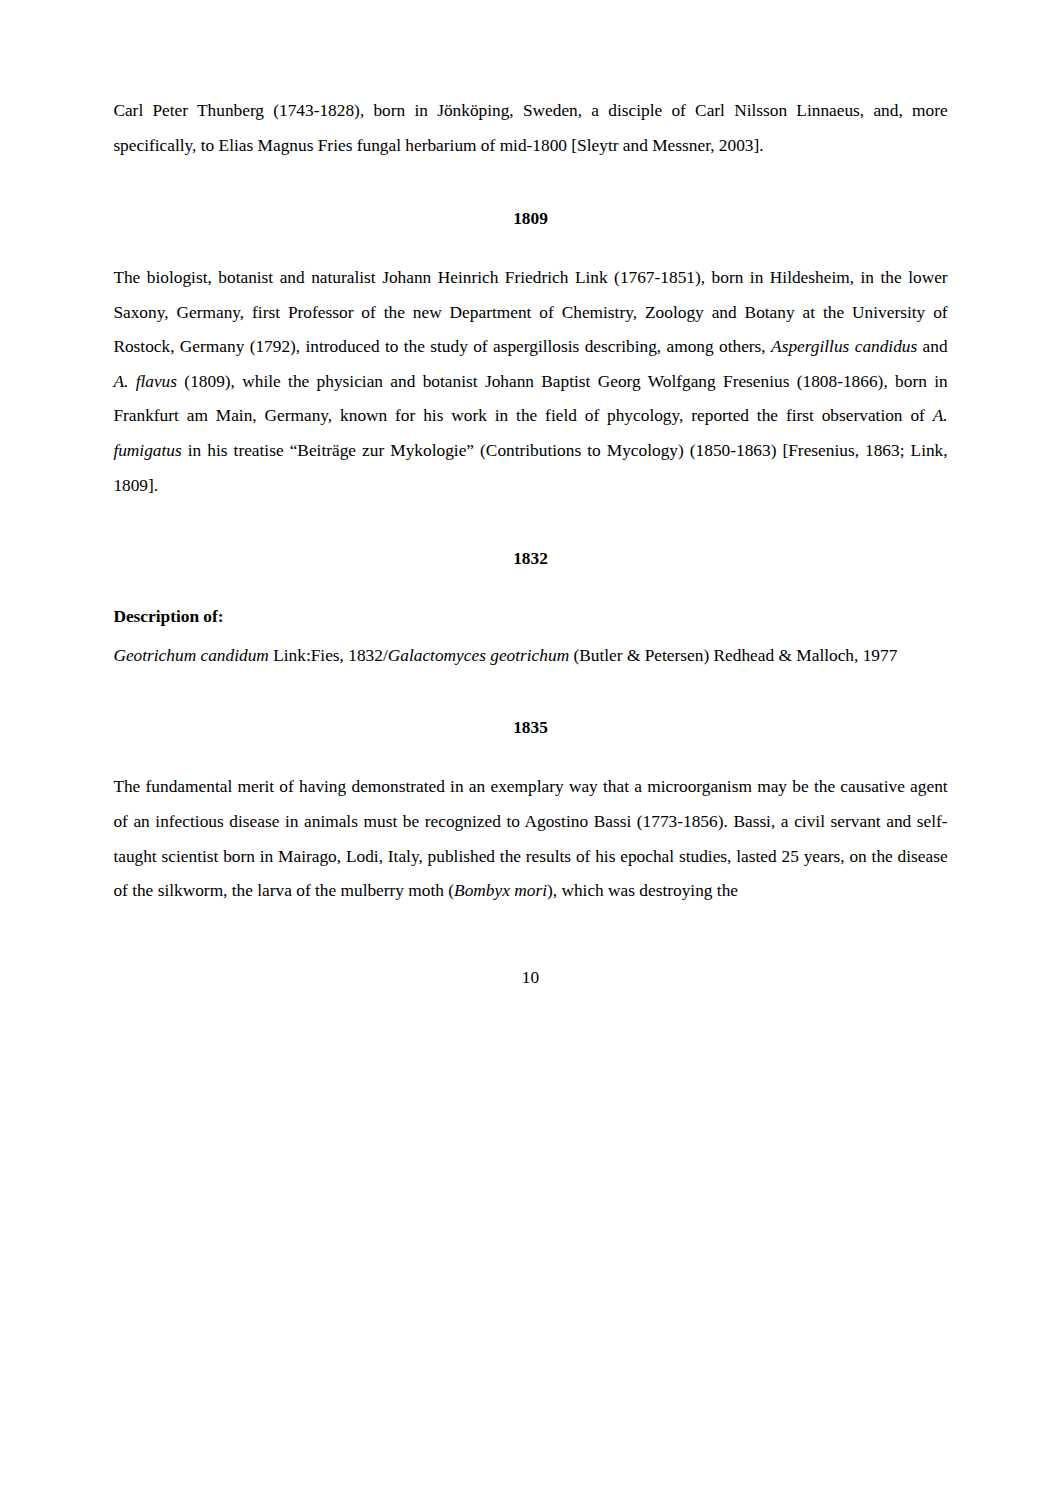Carl Peter Thunberg (1743-1828), born in Jönköping, Sweden, a disciple of Carl Nilsson Linnaeus, and, more specifically, to Elias Magnus Fries fungal herbarium of mid-1800 [Sleytr and Messner, 2003].
1809
The biologist, botanist and naturalist Johann Heinrich Friedrich Link (1767-1851), born in Hildesheim, in the lower Saxony, Germany, first Professor of the new Department of Chemistry, Zoology and Botany at the University of Rostock, Germany (1792), introduced to the study of aspergillosis describing, among others, Aspergillus candidus and A. flavus (1809), while the physician and botanist Johann Baptist Georg Wolfgang Fresenius (1808-1866), born in Frankfurt am Main, Germany, known for his work in the field of phycology, reported the first observation of A. fumigatus in his treatise “Beiträge zur Mykologie” (Contributions to Mycology) (1850-1863) [Fresenius, 1863; Link, 1809].
1832
Description of:
Geotrichum candidum Link:Fies, 1832/Galactomyces geotrichum (Butler & Petersen) Redhead & Malloch, 1977
1835
The fundamental merit of having demonstrated in an exemplary way that a microorganism may be the causative agent of an infectious disease in animals must be recognized to Agostino Bassi (1773-1856). Bassi, a civil servant and self-taught scientist born in Mairago, Lodi, Italy, published the results of his epochal studies, lasted 25 years, on the disease of the silkworm, the larva of the mulberry moth (Bombyx mori), which was destroying the
10